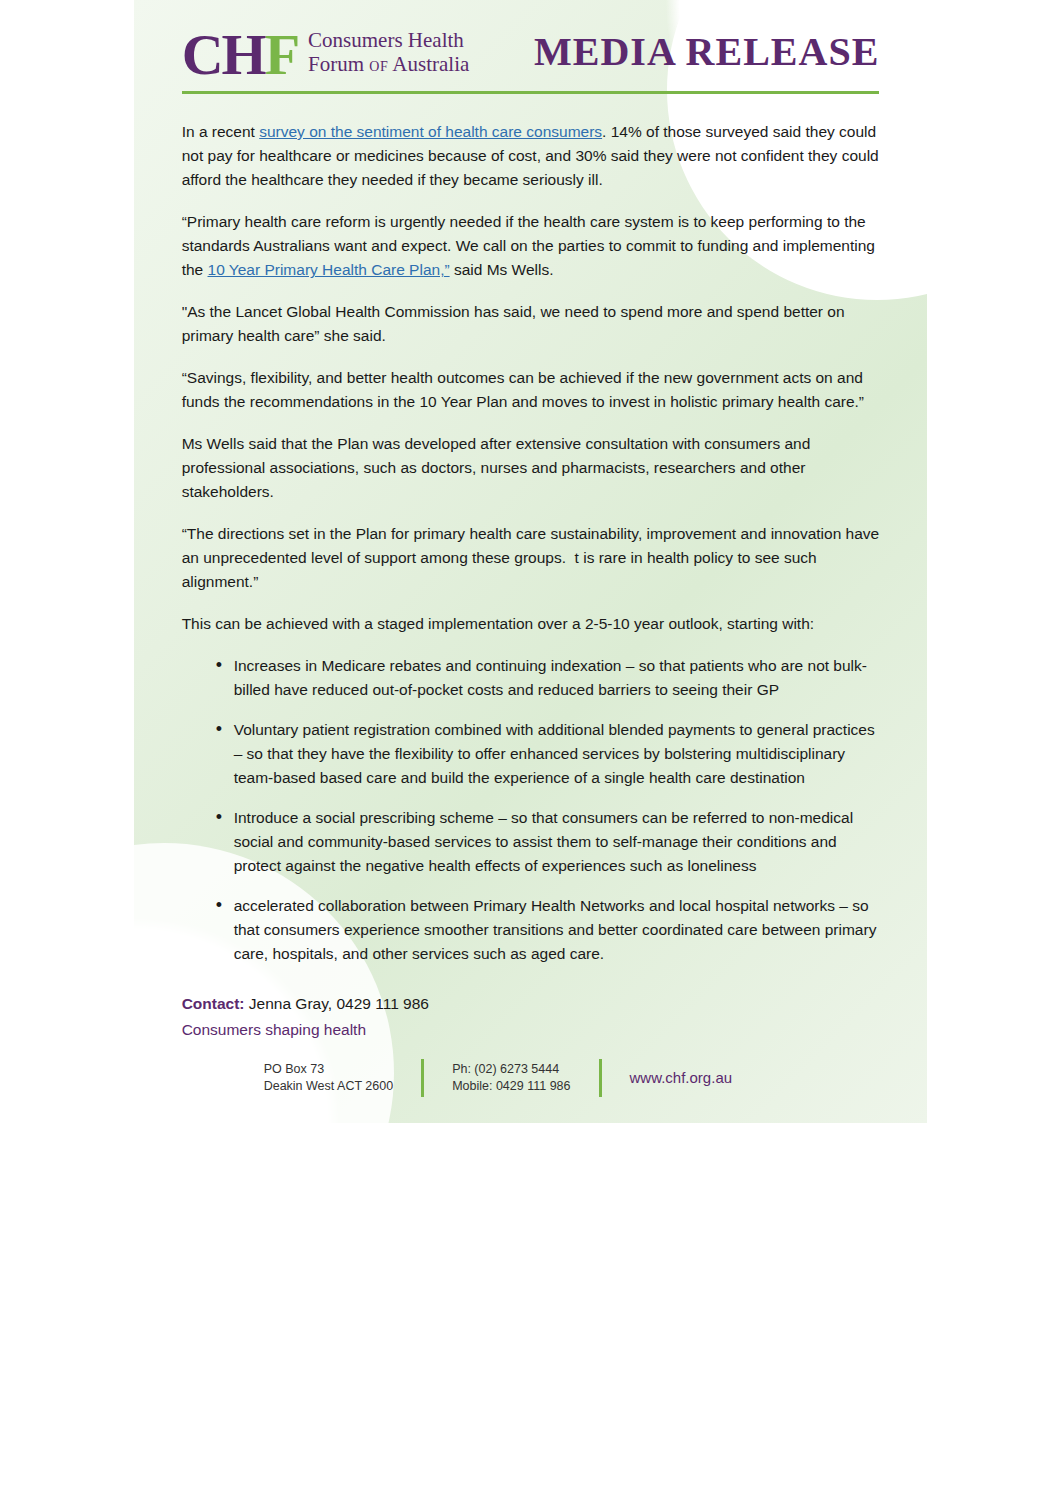CHF Consumers Health
Forum OF Australia
MEDIA RELEASE
In a recent survey on the sentiment of health care consumers. 14% of those surveyed said they could not pay for healthcare or medicines because of cost, and 30% said they were not confident they could afford the healthcare they needed if they became seriously ill.
“Primary health care reform is urgently needed if the health care system is to keep performing to the standards Australians want and expect. We call on the parties to commit to funding and implementing the 10 Year Primary Health Care Plan,” said Ms Wells.
"As the Lancet Global Health Commission has said, we need to spend more and spend better on primary health care” she said.
“Savings, flexibility, and better health outcomes can be achieved if the new government acts on and funds the recommendations in the 10 Year Plan and moves to invest in holistic primary health care.”
Ms Wells said that the Plan was developed after extensive consultation with consumers and professional associations, such as doctors, nurses and pharmacists, researchers and other stakeholders.
“The directions set in the Plan for primary health care sustainability, improvement and innovation have an unprecedented level of support among these groups. t is rare in health policy to see such alignment.”
This can be achieved with a staged implementation over a 2-5-10 year outlook, starting with:
Increases in Medicare rebates and continuing indexation – so that patients who are not bulk-billed have reduced out-of-pocket costs and reduced barriers to seeing their GP
Voluntary patient registration combined with additional blended payments to general practices – so that they have the flexibility to offer enhanced services by bolstering multidisciplinary team-based based care and build the experience of a single health care destination
Introduce a social prescribing scheme – so that consumers can be referred to non-medical social and community-based services to assist them to self-manage their conditions and protect against the negative health effects of experiences such as loneliness
accelerated collaboration between Primary Health Networks and local hospital networks – so that consumers experience smoother transitions and better coordinated care between primary care, hospitals, and other services such as aged care.
Contact: Jenna Gray, 0429 111 986
Consumers shaping health
PO Box 73
Deakin West ACT 2600
Ph: (02) 6273 5444
Mobile: 0429 111 986
www.chf.org.au